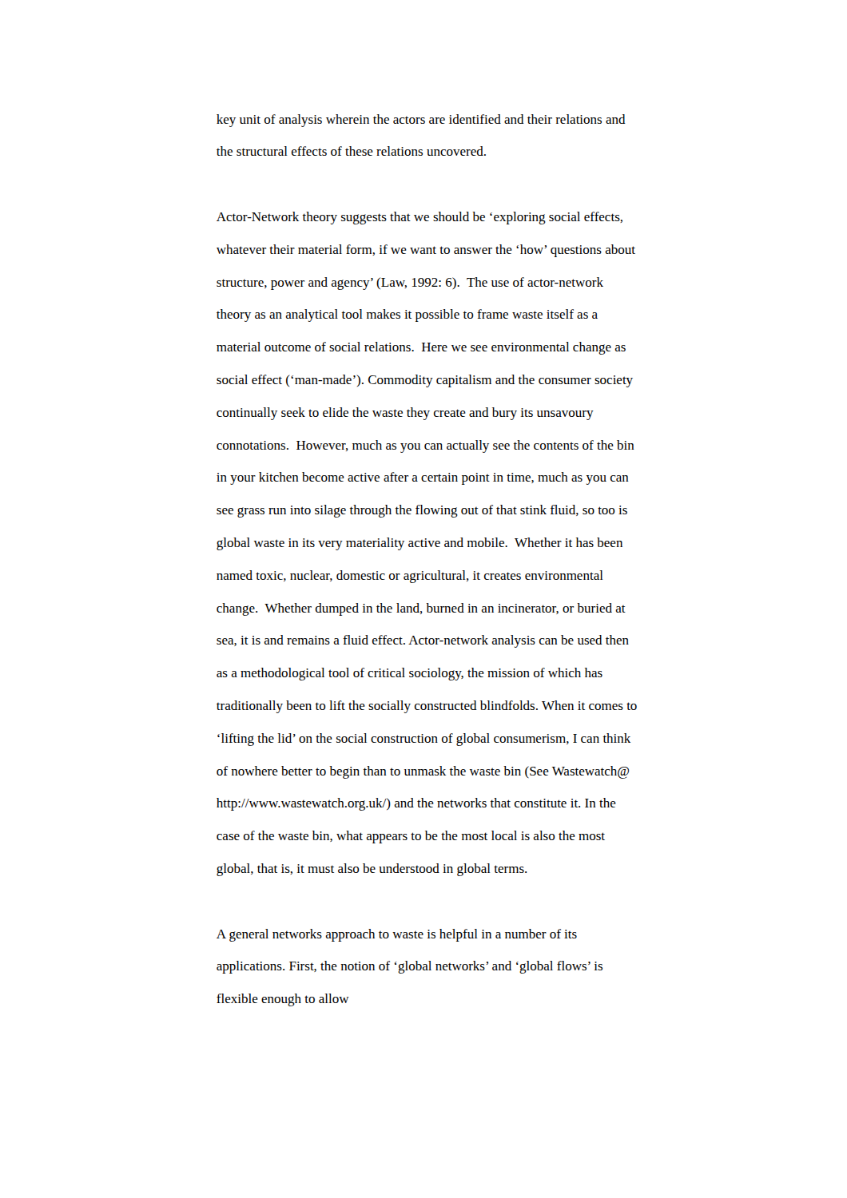key unit of analysis wherein the actors are identified and their relations and the structural effects of these relations uncovered.
Actor-Network theory suggests that we should be ‘exploring social effects, whatever their material form, if we want to answer the ‘how’ questions about structure, power and agency’ (Law, 1992: 6). The use of actor-network theory as an analytical tool makes it possible to frame waste itself as a material outcome of social relations. Here we see environmental change as social effect (‘man-made’). Commodity capitalism and the consumer society continually seek to elide the waste they create and bury its unsavoury connotations. However, much as you can actually see the contents of the bin in your kitchen become active after a certain point in time, much as you can see grass run into silage through the flowing out of that stink fluid, so too is global waste in its very materiality active and mobile. Whether it has been named toxic, nuclear, domestic or agricultural, it creates environmental change. Whether dumped in the land, burned in an incinerator, or buried at sea, it is and remains a fluid effect. Actor-network analysis can be used then as a methodological tool of critical sociology, the mission of which has traditionally been to lift the socially constructed blindfolds. When it comes to ‘lifting the lid’ on the social construction of global consumerism, I can think of nowhere better to begin than to unmask the waste bin (See Wastewatch@ http://www.wastewatch.org.uk/) and the networks that constitute it. In the case of the waste bin, what appears to be the most local is also the most global, that is, it must also be understood in global terms.
A general networks approach to waste is helpful in a number of its applications. First, the notion of ‘global networks’ and ‘global flows’ is flexible enough to allow